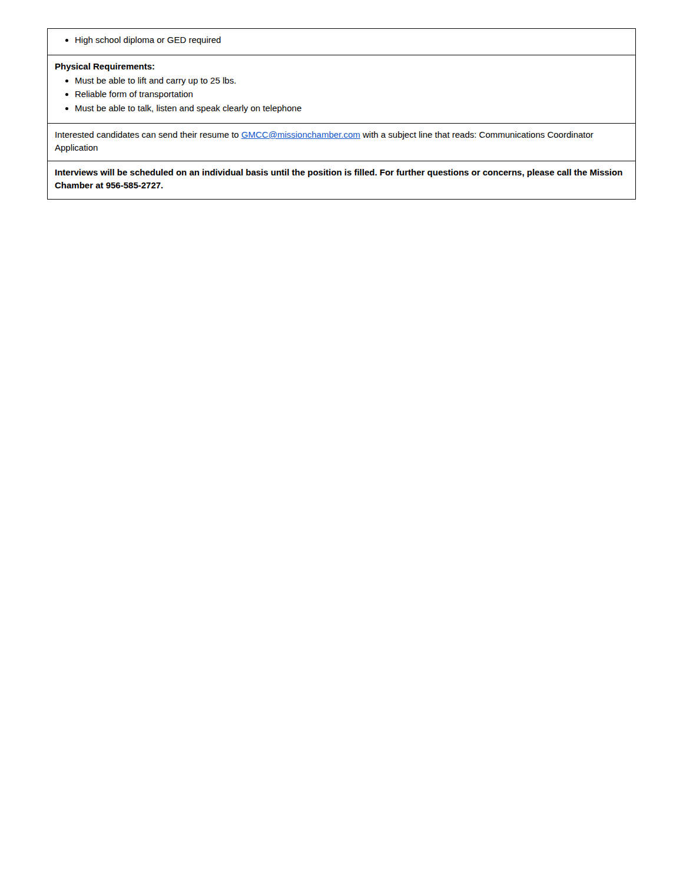| High school diploma or GED required |
| Physical Requirements: Must be able to lift and carry up to 25 lbs. Reliable form of transportation Must be able to talk, listen and speak clearly on telephone |
| Interested candidates can send their resume to GMCC@missionchamber.com with a subject line that reads: Communications Coordinator Application |
| Interviews will be scheduled on an individual basis until the position is filled. For further questions or concerns, please call the Mission Chamber at 956-585-2727. |